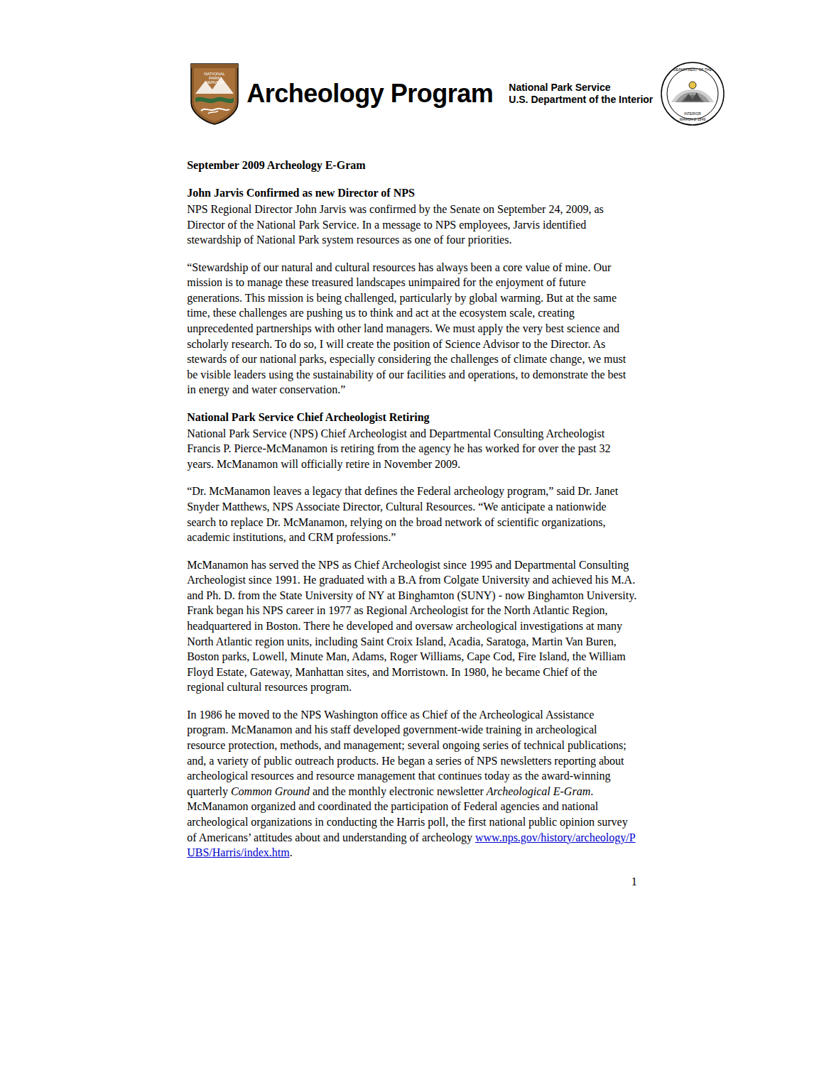| NATIONAL PARK SERVICE | Archeology Program | | National Park Service U.S. Department of the Interior | DEPARTMENT OF THE MARCH 3, 1849 INTERIOR |
September 2009 Archeology E-Gram
John Jarvis Confirmed as new Director of NPS
NPS Regional Director John Jarvis was confirmed by the Senate on September 24, 2009, as Director of the National Park Service. In a message to NPS employees, Jarvis identified stewardship of National Park system resources as one of four priorities.
“Stewardship of our natural and cultural resources has always been a core value of mine. Our mission is to manage these treasured landscapes unimpaired for the enjoyment of future generations. This mission is being challenged, particularly by global warming. But at the same time, these challenges are pushing us to think and act at the ecosystem scale, creating unprecedented partnerships with other land managers. We must apply the very best science and scholarly research. To do so, I will create the position of Science Advisor to the Director. As stewards of our national parks, especially considering the challenges of climate change, we must be visible leaders using the sustainability of our facilities and operations, to demonstrate the best in energy and water conservation.”
National Park Service Chief Archeologist Retiring
National Park Service (NPS) Chief Archeologist and Departmental Consulting Archeologist Francis P. Pierce-McManamon is retiring from the agency he has worked for over the past 32 years. McManamon will officially retire in November 2009.
“Dr. McManamon leaves a legacy that defines the Federal archeology program,” said Dr. Janet Snyder Matthews, NPS Associate Director, Cultural Resources. “We anticipate a nationwide search to replace Dr. McManamon, relying on the broad network of scientific organizations, academic institutions, and CRM professions.”
McManamon has served the NPS as Chief Archeologist since 1995 and Departmental Consulting Archeologist since 1991. He graduated with a B.A from Colgate University and achieved his M.A. and Ph. D. from the State University of NY at Binghamton (SUNY) - now Binghamton University. Frank began his NPS career in 1977 as Regional Archeologist for the North Atlantic Region, headquartered in Boston. There he developed and oversaw archeological investigations at many North Atlantic region units, including Saint Croix Island, Acadia, Saratoga, Martin Van Buren, Boston parks, Lowell, Minute Man, Adams, Roger Williams, Cape Cod, Fire Island, the William Floyd Estate, Gateway, Manhattan sites, and Morristown. In 1980, he became Chief of the regional cultural resources program.
In 1986 he moved to the NPS Washington office as Chief of the Archeological Assistance program. McManamon and his staff developed government-wide training in archeological resource protection, methods, and management; several ongoing series of technical publications; and, a variety of public outreach products. He began a series of NPS newsletters reporting about archeological resources and resource management that continues today as the award-winning quarterly Common Ground and the monthly electronic newsletter Archeological E-Gram. McManamon organized and coordinated the participation of Federal agencies and national archeological organizations in conducting the Harris poll, the first national public opinion survey of Americans’ attitudes about and understanding of archeology www.nps.gov/history/archeology/PUBS/Harris/index.htm.
1